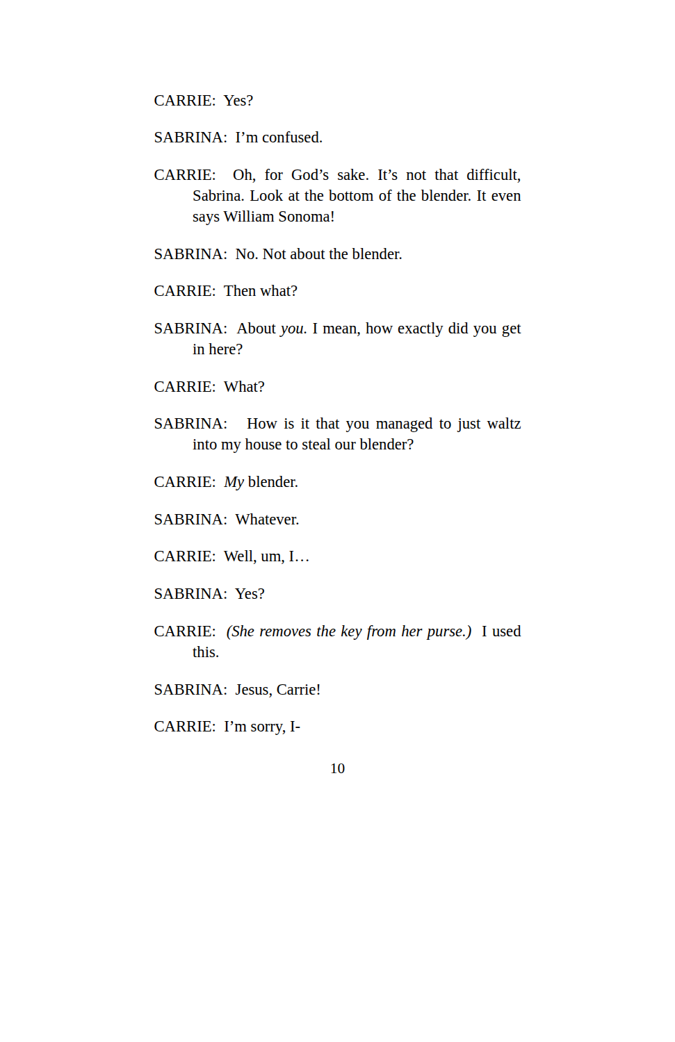CARRIE: Yes?
SABRINA: I’m confused.
CARRIE: Oh, for God’s sake. It’s not that difficult, Sabrina. Look at the bottom of the blender. It even says William Sonoma!
SABRINA: No. Not about the blender.
CARRIE: Then what?
SABRINA: About you. I mean, how exactly did you get in here?
CARRIE: What?
SABRINA: How is it that you managed to just waltz into my house to steal our blender?
CARRIE: My blender.
SABRINA: Whatever.
CARRIE: Well, um, I…
SABRINA: Yes?
CARRIE: (She removes the key from her purse.) I used this.
SABRINA: Jesus, Carrie!
CARRIE: I’m sorry, I-
10